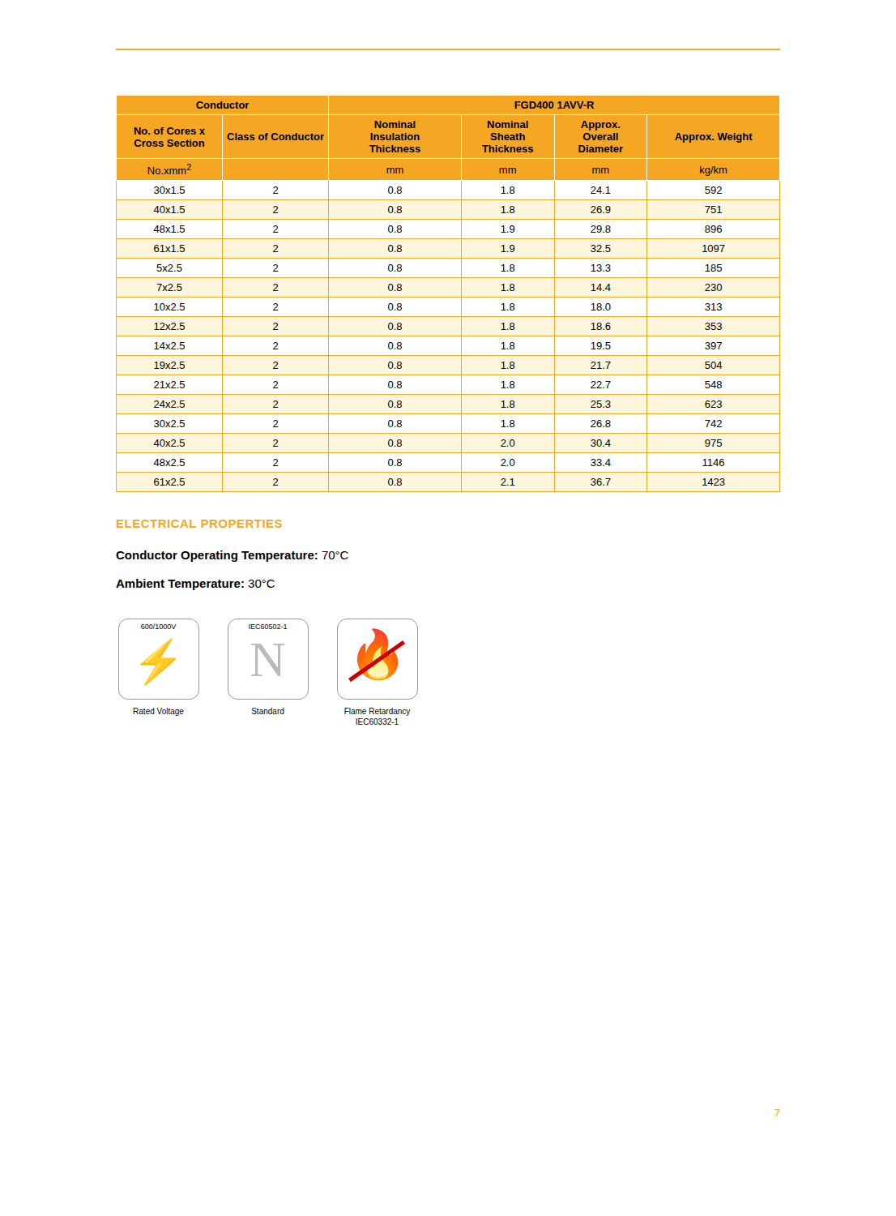| Conductor | FGD400 1AVV-R |
| --- | --- |
| No. of Cores x Cross Section | Class of Conductor | Nominal Insulation Thickness | Nominal Sheath Thickness | Approx. Overall Diameter | Approx. Weight |
| No.xmm 2 | | mm | mm | mm | kg/km |
| 30x1.5 | 2 | 0.8 | 1.8 | 24.1 | 592 |
| 40x1.5 | 2 | 0.8 | 1.8 | 26.9 | 751 |
| 48x1.5 | 2 | 0.8 | 1.9 | 29.8 | 896 |
| 61x1.5 | 2 | 0.8 | 1.9 | 32.5 | 1097 |
| 5x2.5 | 2 | 0.8 | 1.8 | 13.3 | 185 |
| 7x2.5 | 2 | 0.8 | 1.8 | 14.4 | 230 |
| 10x2.5 | 2 | 0.8 | 1.8 | 18.0 | 313 |
| 12x2.5 | 2 | 0.8 | 1.8 | 18.6 | 353 |
| 14x2.5 | 2 | 0.8 | 1.8 | 19.5 | 397 |
| 19x2.5 | 2 | 0.8 | 1.8 | 21.7 | 504 |
| 21x2.5 | 2 | 0.8 | 1.8 | 22.7 | 548 |
| 24x2.5 | 2 | 0.8 | 1.8 | 25.3 | 623 |
| 30x2.5 | 2 | 0.8 | 1.8 | 26.8 | 742 |
| 40x2.5 | 2 | 0.8 | 2.0 | 30.4 | 975 |
| 48x2.5 | 2 | 0.8 | 2.0 | 33.4 | 1146 |
| 61x2.5 | 2 | 0.8 | 2.1 | 36.7 | 1423 |
ELECTRICAL PROPERTIES
Conductor Operating Temperature: 70°C
Ambient Temperature: 30°C
600/1000V
⚡
Rated Voltage
IEC60502-1
N
Standard
🔥
Flame Retardancy
IEC60332-1
7